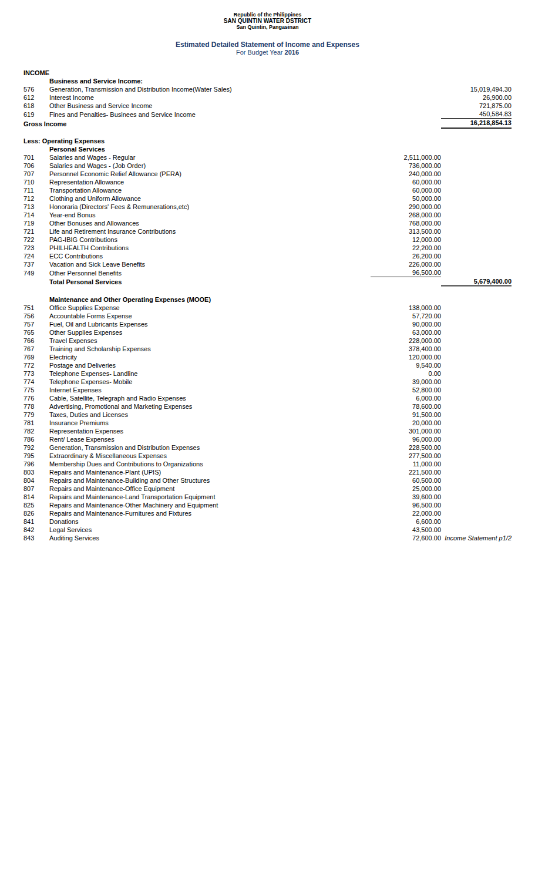Republic of the Philippines
SAN QUINTIN WATER DSTRICT
San Quintin, Pangasinan
Estimated Detailed Statement of Income and Expenses
For Budget Year 2016
| INCOME | | | |
| | Business and Service Income: | | |
| 576 | Generation, Transmission and Distribution Income(Water Sales) | | 15,019,494.30 |
| 612 | Interest Income | | 26,900.00 |
| 618 | Other Business and Service Income | | 721,875.00 |
| 619 | Fines and Penalties- Businees and Service Income | | 450,584.83 |
| Gross Income | | 16,218,854.13 |
| Less: Operating Expenses | | |
| | Personal Services | | |
| 701 | Salaries and Wages - Regular | 2,511,000.00 | |
| 706 | Salaries and Wages - (Job Order) | 736,000.00 | |
| 707 | Personnel Economic Relief Allowance (PERA) | 240,000.00 | |
| 710 | Representation Allowance | 60,000.00 | |
| 711 | Transportation Allowance | 60,000.00 | |
| 712 | Clothing and Uniform Allowance | 50,000.00 | |
| 713 | Honoraria (Directors' Fees & Remunerations,etc) | 290,000.00 | |
| 714 | Year-end Bonus | 268,000.00 | |
| 719 | Other Bonuses and Allowances | 768,000.00 | |
| 721 | Life and Retirement Insurance Contributions | 313,500.00 | |
| 722 | PAG-IBIG Contributions | 12,000.00 | |
| 723 | PHILHEALTH Contributions | 22,200.00 | |
| 724 | ECC Contributions | 26,200.00 | |
| 737 | Vacation and Sick Leave Benefits | 226,000.00 | |
| 749 | Other Personnel Benefits | 96,500.00 | |
| | Total Personal Services | | 5,679,400.00 |
| | Maintenance and Other Operating Expenses (MOOE) | | |
| 751 | Office Supplies Expense | 138,000.00 | |
| 756 | Accountable Forms Expense | 57,720.00 | |
| 757 | Fuel, Oil and Lubricants Expenses | 90,000.00 | |
| 765 | Other Supplies Expenses | 63,000.00 | |
| 766 | Travel Expenses | 228,000.00 | |
| 767 | Training and Scholarship Expenses | 378,400.00 | |
| 769 | Electricity | 120,000.00 | |
| 772 | Postage and Deliveries | 9,540.00 | |
| 773 | Telephone Expenses- Landline | 0.00 | |
| 774 | Telephone Expenses- Mobile | 39,000.00 | |
| 775 | Internet Expenses | 52,800.00 | |
| 776 | Cable, Satellite, Telegraph and Radio Expenses | 6,000.00 | |
| 778 | Advertising, Promotional and Marketing Expenses | 78,600.00 | |
| 779 | Taxes, Duties and Licenses | 91,500.00 | |
| 781 | Insurance Premiums | 20,000.00 | |
| 782 | Representation Expenses | 301,000.00 | |
| 786 | Rent/ Lease Expenses | 96,000.00 | |
| 792 | Generation, Transmission and Distribution Expenses | 228,500.00 | |
| 795 | Extraordinary & Miscellaneous Expenses | 277,500.00 | |
| 796 | Membership Dues and Contributions to Organizations | 11,000.00 | |
| 803 | Repairs and Maintenance-Plant (UPIS) | 221,500.00 | |
| 804 | Repairs and Maintenance-Building and Other Structures | 60,500.00 | |
| 807 | Repairs and Maintenance-Office Equipment | 25,000.00 | |
| 814 | Repairs and Maintenance-Land Transportation Equipment | 39,600.00 | |
| 825 | Repairs and Maintenance-Other Machinery and Equipment | 96,500.00 | |
| 826 | Repairs and Maintenance-Furnitures and Fixtures | 22,000.00 | |
| 841 | Donations | 6,600.00 | |
| 842 | Legal Services | 43,500.00 | |
| 843 | Auditing Services | 72,600.00 | Income Statement p1/2 |